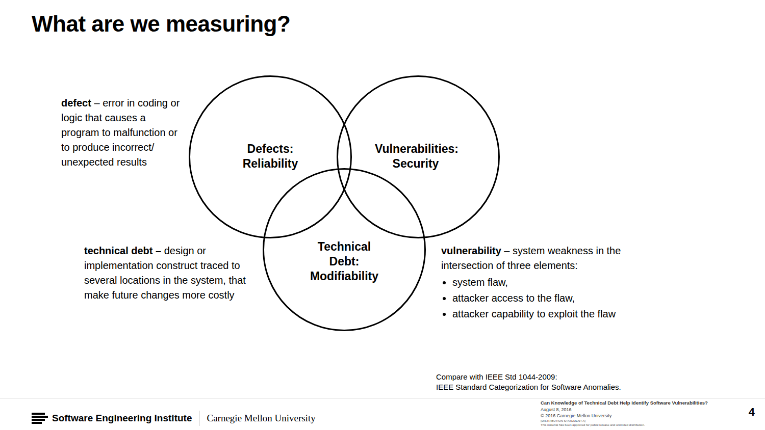What are we measuring?
Defects:
Reliability
Vulnerabilities:
Security
Technical
Debt:
Modifiability
defect – error in coding or logic that causes a program to malfunction or to produce incorrect/ unexpected results
technical debt – design or implementation construct traced to several locations in the system, that make future changes more costly
vulnerability – system weakness in the intersection of three elements:
system flaw,
attacker access to the flaw,
attacker capability to exploit the flaw
Compare with IEEE Std 1044-2009:
IEEE Standard Categorization for Software Anomalies.
Software Engineering Institute
Carnegie Mellon University
Can Knowledge of Technical Debt Help Identify Software Vulnerabilities?
August 8, 2016
© 2016 Carnegie Mellon University
[DISTRIBUTION STATEMENT A]
This material has been approved for public release and unlimited distribution.
4